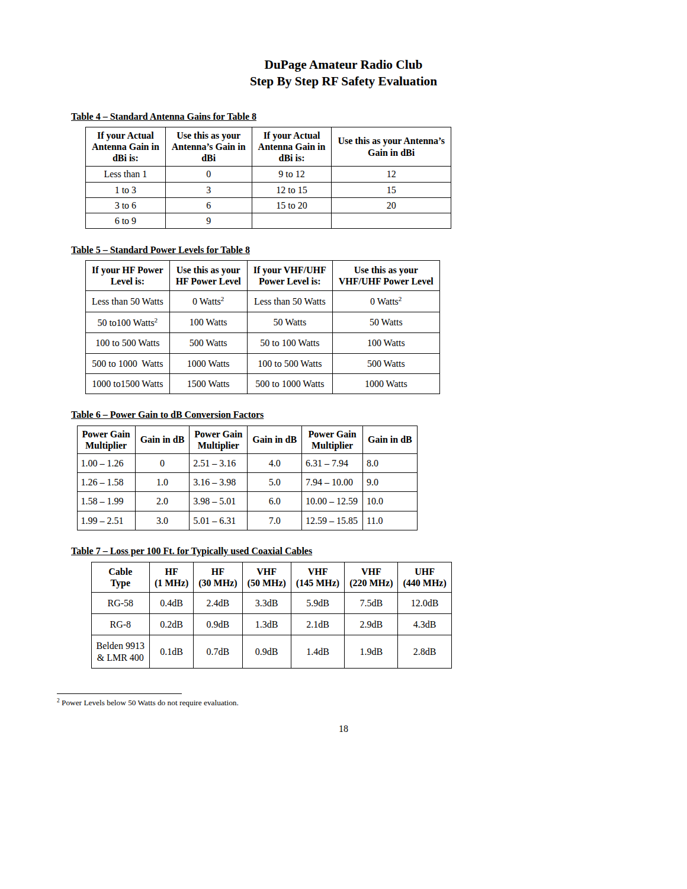DuPage Amateur Radio Club
Step By Step RF Safety Evaluation
Table 4 – Standard Antenna Gains for Table 8
| If your Actual Antenna Gain in dBi is: | Use this as your Antenna’s Gain in dBi | If your Actual Antenna Gain in dBi is: | Use this as your Antenna’s Gain in dBi |
| --- | --- | --- | --- |
| Less than 1 | 0 | 9 to 12 | 12 |
| 1 to 3 | 3 | 12 to 15 | 15 |
| 3 to 6 | 6 | 15 to 20 | 20 |
| 6 to 9 | 9 | | |
Table 5 – Standard Power Levels for Table 8
| If your HF Power Level is: | Use this as your HF Power Level | If your VHF/UHF Power Level is: | Use this as your VHF/UHF Power Level |
| --- | --- | --- | --- |
| Less than 50 Watts | 0 Watts 2 | Less than 50 Watts | 0 Watts 2 |
| 50 to100 Watts 2 | 100 Watts | 50 Watts | 50 Watts |
| 100 to 500 Watts | 500 Watts | 50 to 100 Watts | 100 Watts |
| 500 to 1000 Watts | 1000 Watts | 100 to 500 Watts | 500 Watts |
| 1000 to1500 Watts | 1500 Watts | 500 to 1000 Watts | 1000 Watts |
Table 6 – Power Gain to dB Conversion Factors
| Power Gain Multiplier | Gain in dB | Power Gain Multiplier | Gain in dB | Power Gain Multiplier | Gain in dB |
| --- | --- | --- | --- | --- | --- |
| 1.00 – 1.26 | 0 | 2.51 – 3.16 | 4.0 | 6.31 – 7.94 | 8.0 |
| 1.26 – 1.58 | 1.0 | 3.16 – 3.98 | 5.0 | 7.94 – 10.00 | 9.0 |
| 1.58 – 1.99 | 2.0 | 3.98 – 5.01 | 6.0 | 10.00 – 12.59 | 10.0 |
| 1.99 – 2.51 | 3.0 | 5.01 – 6.31 | 7.0 | 12.59 – 15.85 | 11.0 |
Table 7 – Loss per 100 Ft. for Typically used Coaxial Cables
| Cable Type | HF (1 MHz) | HF (30 MHz) | VHF (50 MHz) | VHF (145 MHz) | VHF (220 MHz) | UHF (440 MHz) |
| --- | --- | --- | --- | --- | --- | --- |
| RG-58 | 0.4dB | 2.4dB | 3.3dB | 5.9dB | 7.5dB | 12.0dB |
| RG-8 | 0.2dB | 0.9dB | 1.3dB | 2.1dB | 2.9dB | 4.3dB |
| Belden 9913 & LMR 400 | 0.1dB | 0.7dB | 0.9dB | 1.4dB | 1.9dB | 2.8dB |
2 Power Levels below 50 Watts do not require evaluation.
18